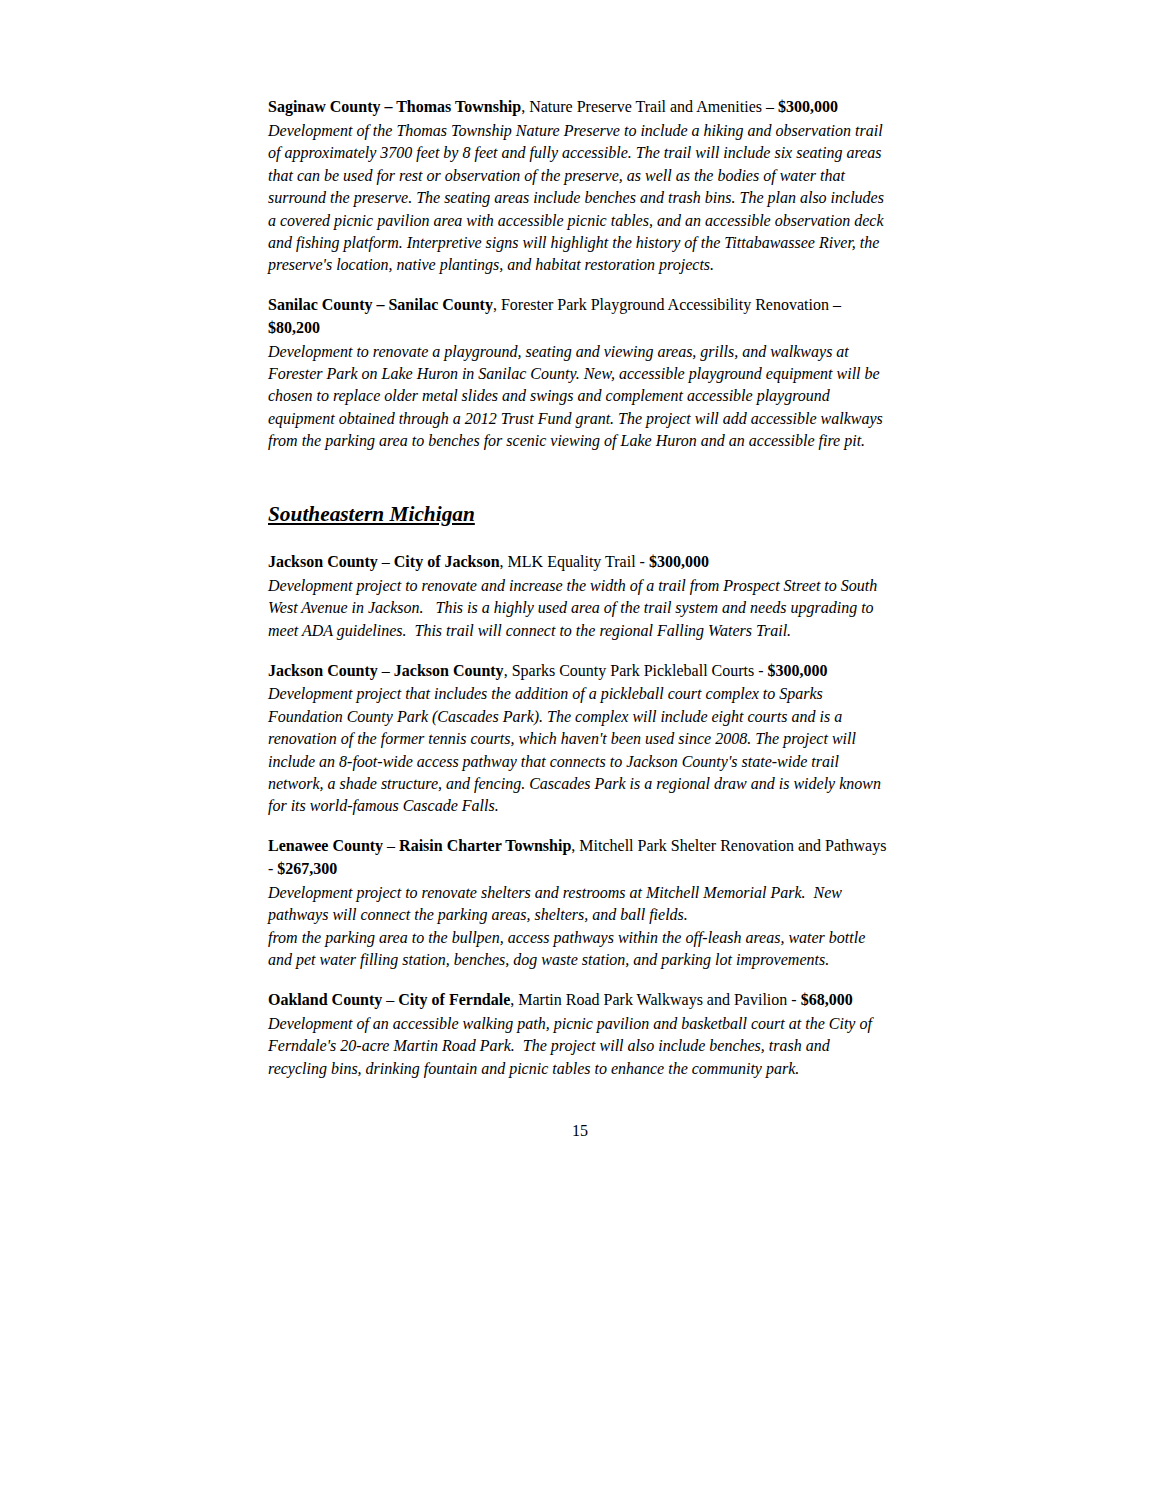Saginaw County – Thomas Township, Nature Preserve Trail and Amenities – $300,000
Development of the Thomas Township Nature Preserve to include a hiking and observation trail of approximately 3700 feet by 8 feet and fully accessible. The trail will include six seating areas that can be used for rest or observation of the preserve, as well as the bodies of water that surround the preserve. The seating areas include benches and trash bins. The plan also includes a covered picnic pavilion area with accessible picnic tables, and an accessible observation deck and fishing platform. Interpretive signs will highlight the history of the Tittabawassee River, the preserve's location, native plantings, and habitat restoration projects.
Sanilac County – Sanilac County, Forester Park Playground Accessibility Renovation – $80,200
Development to renovate a playground, seating and viewing areas, grills, and walkways at Forester Park on Lake Huron in Sanilac County. New, accessible playground equipment will be chosen to replace older metal slides and swings and complement accessible playground equipment obtained through a 2012 Trust Fund grant. The project will add accessible walkways from the parking area to benches for scenic viewing of Lake Huron and an accessible fire pit.
Southeastern Michigan
Jackson County – City of Jackson, MLK Equality Trail - $300,000
Development project to renovate and increase the width of a trail from Prospect Street to South West Avenue in Jackson. This is a highly used area of the trail system and needs upgrading to meet ADA guidelines. This trail will connect to the regional Falling Waters Trail.
Jackson County – Jackson County, Sparks County Park Pickleball Courts - $300,000
Development project that includes the addition of a pickleball court complex to Sparks Foundation County Park (Cascades Park). The complex will include eight courts and is a renovation of the former tennis courts, which haven't been used since 2008. The project will include an 8-foot-wide access pathway that connects to Jackson County's state-wide trail network, a shade structure, and fencing. Cascades Park is a regional draw and is widely known for its world-famous Cascade Falls.
Lenawee County – Raisin Charter Township, Mitchell Park Shelter Renovation and Pathways - $267,300
Development project to renovate shelters and restrooms at Mitchell Memorial Park. New pathways will connect the parking areas, shelters, and ball fields.
from the parking area to the bullpen, access pathways within the off-leash areas, water bottle and pet water filling station, benches, dog waste station, and parking lot improvements.
Oakland County – City of Ferndale, Martin Road Park Walkways and Pavilion - $68,000
Development of an accessible walking path, picnic pavilion and basketball court at the City of Ferndale's 20-acre Martin Road Park. The project will also include benches, trash and recycling bins, drinking fountain and picnic tables to enhance the community park.
15